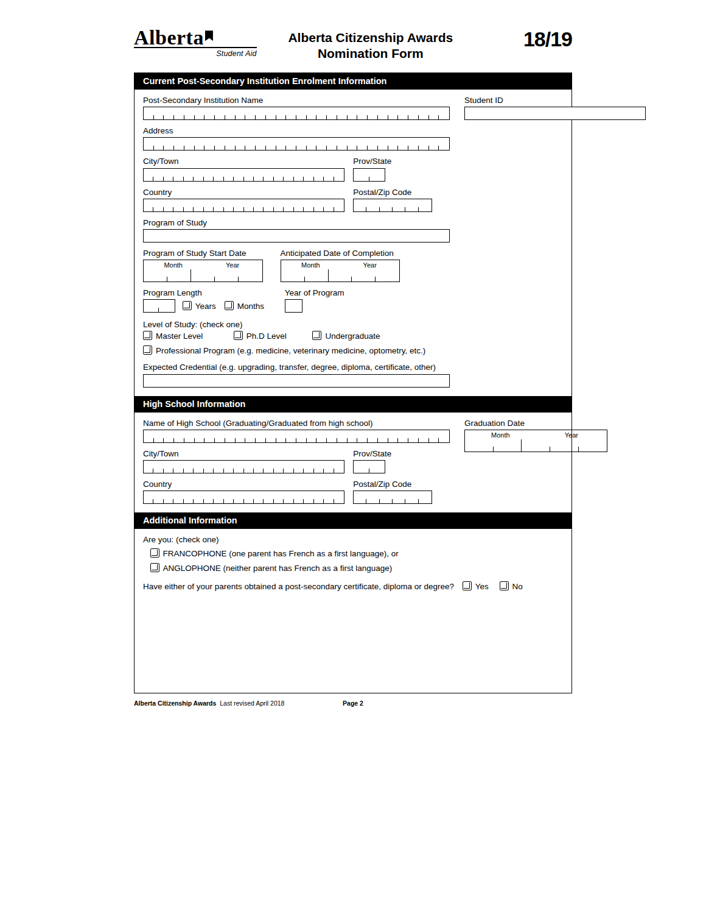Alberta
Student Aid
Alberta Citizenship Awards
Nomination Form
18/19
Current Post-Secondary Institution Enrolment Information
Post-Secondary Institution Name
Address
City/Town
Prov/State
Country
Postal/Zip Code
Program of Study
Program of Study Start Date
Month
Year
Anticipated Date of Completion
Month
Year
Program Length
Years
Months
Year of Program
Level of Study: (check one)
Master Level
Ph.D Level
Undergraduate
Professional Program (e.g. medicine, veterinary medicine, optometry, etc.)
Expected Credential (e.g. upgrading, transfer, degree, diploma, certificate, other)
Student ID
High School Information
Name of High School (Graduating/Graduated from high school)
City/Town
Prov/State
Country
Postal/Zip Code
Graduation Date
Month
Year
Additional Information
Are you: (check one)
FRANCOPHONE (one parent has French as a first language), or
ANGLOPHONE (neither parent has French as a first language)
Have either of your parents obtained a post-secondary certificate, diploma or degree? Yes No
Alberta Citizenship Awards Last revised April 2018
Page 2